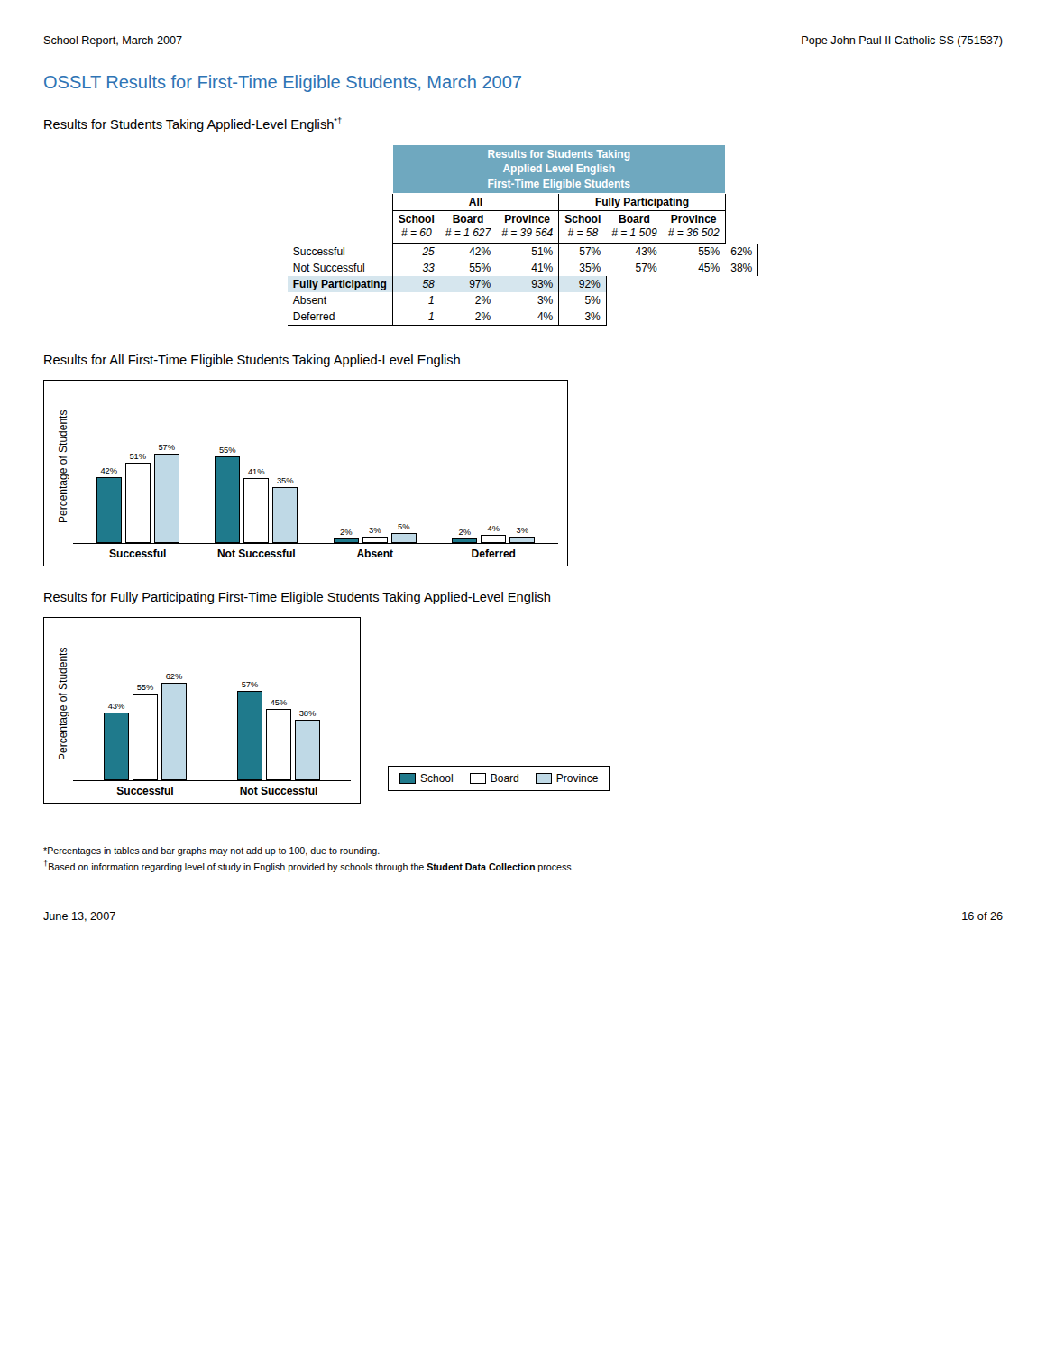School Report, March 2007
Pope John Paul II Catholic SS (751537)
OSSLT Results for First-Time Eligible Students, March 2007
Results for Students Taking Applied-Level English*†
| | Results for Students Taking Applied Level English First-Time Eligible Students |
| | All | Fully Participating |
| | School # = 60 | Board # = 1 627 | Province # = 39 564 | School # = 58 | Board # = 1 509 | Province # = 36 502 |
| Successful | 25 | 42% | 51% | 57% | 43% | 55% | 62% |
| Not Successful | 33 | 55% | 41% | 35% | 57% | 45% | 38% |
| Fully Participating | 58 | 97% | 93% | 92% | | | |
| Absent | 1 | 2% | 3% | 5% | | | |
| Deferred | 1 | 2% | 4% | 3% | | | |
Results for All First-Time Eligible Students Taking Applied-Level English
Percentage of Students
42%
51%
57%
55%
41%
35%
2%
3%
5%
2%
4%
3%
Successful
Not Successful
Absent
Deferred
Results for Fully Participating First-Time Eligible Students Taking Applied-Level English
Percentage of Students
43%
55%
62%
57%
45%
38%
Successful
Not Successful
School Board Province
*Percentages in tables and bar graphs may not add up to 100, due to rounding.
†Based on information regarding level of study in English provided by schools through the Student Data Collection process.
June 13, 2007
16 of 26